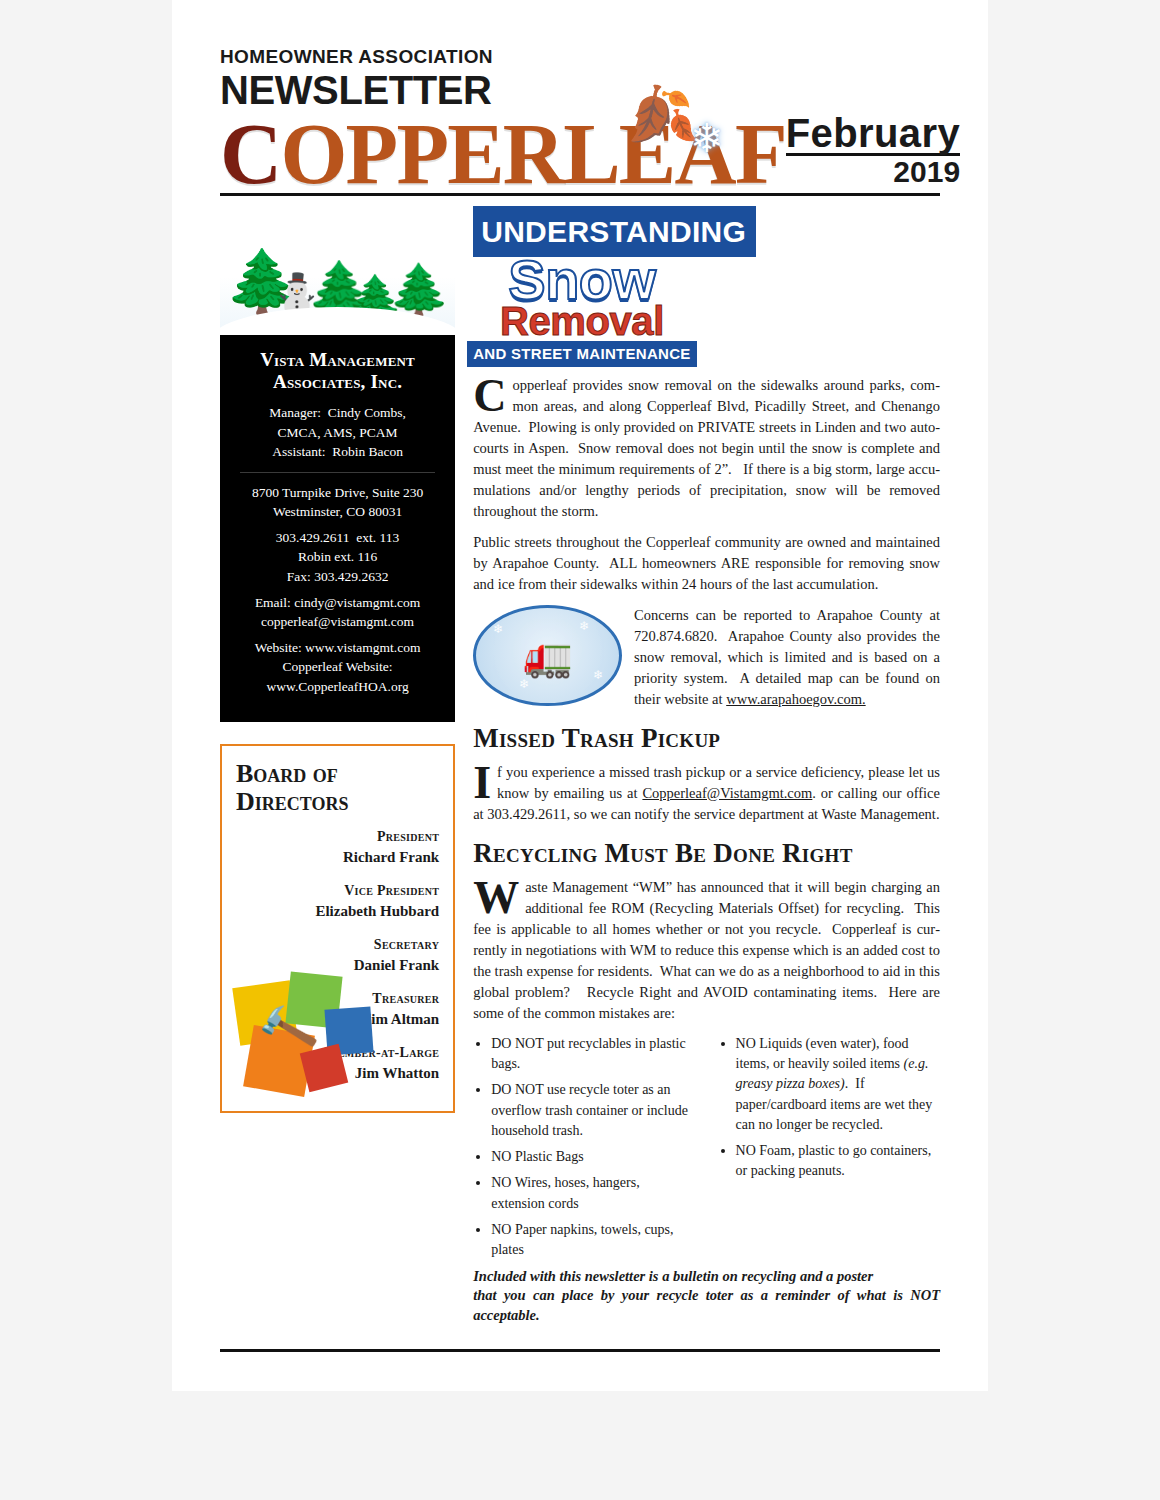Homeowner AssociationNewsletter
🍂 ❄
COPPERLEAF
February 2019
🌲 ⛄ 🌲 🌲 🌲
Vista Management
Associates, Inc.
Manager: Cindy Combs,
CMCA, AMS, PCAM
Assistant: Robin Bacon
8700 Turnpike Drive, Suite 230
Westminster, CO 80031
303.429.2611 ext. 113
Robin ext. 116
Fax: 303.429.2632
Email: cindy@vistamgmt.com
copperleaf@vistamgmt.com
Website: www.vistamgmt.com
Copperleaf Website:
www.CopperleafHOA.org
Board of
Directors
President
Richard Frank
Vice President
Elizabeth Hubbard
Secretary
Daniel Frank
Treasurer
Jim Altman
Member-at-Large
Jim Whatton
🔨
Understanding Snow Removal and Street Maintenance
Copperleaf provides snow removal on the sidewalks around parks, common areas, and along Copperleaf Blvd, Picadilly Street, and Chenango Avenue. Plowing is only provided on PRIVATE streets in Linden and two auto-courts in Aspen. Snow removal does not begin until the snow is complete and must meet the minimum requirements of 2”. If there is a big storm, large accumulations and/or lengthy periods of precipitation, snow will be removed throughout the storm.
Public streets throughout the Copperleaf community are owned and maintained by Arapahoe County. ALL homeowners ARE responsible for removing snow and ice from their sidewalks within 24 hours of the last accumulation.
🚛 ❄ ❄ ❄ ❄
Concerns can be reported to Arapahoe County at 720.874.6820. Arapahoe County also provides the snow removal, which is limited and is based on a priority system. A detailed map can be found on their website at www.arapahoegov.com.
Missed Trash Pickup
If you experience a missed trash pickup or a service deficiency, please let us know by emailing us at Copperleaf@Vistamgmt.com. or calling our office at 303.429.2611, so we can notify the service department at Waste Management.
Recycling Must Be Done Right
Waste Management “WM” has announced that it will begin charging an additional fee ROM (Recycling Materials Offset) for recycling. This fee is applicable to all homes whether or not you recycle. Copperleaf is currently in negotiations with WM to reduce this expense which is an added cost to the trash expense for residents. What can we do as a neighborhood to aid in this global problem? Recycle Right and AVOID contaminating items. Here are some of the common mistakes are:
DO NOT put recyclables in plastic bags.
DO NOT use recycle toter as an overflow trash container or include household trash.
NO Plastic Bags
NO Wires, hoses, hangers, extension cords
NO Paper napkins, towels, cups, plates
NO Liquids (even water), food items, or heavily soiled items (e.g. greasy pizza boxes). If paper/cardboard items are wet they can no longer be recycled.
NO Foam, plastic to go containers, or packing peanuts.
Included with this newsletter is a bulletin on recycling and a poster
that you can place by your recycle toter as a reminder of what is NOT acceptable.